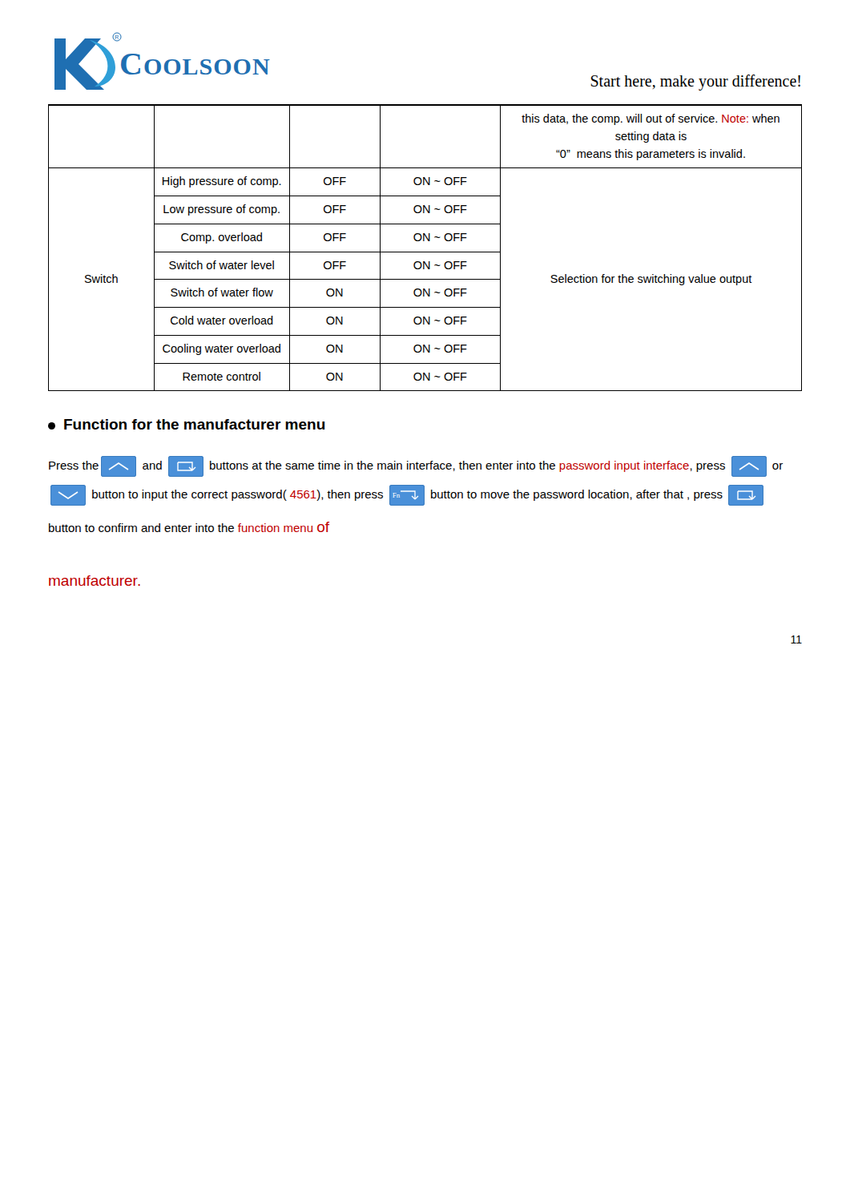R
COOLSOON
Start here, make your difference!
| | | | | this data, the comp. will out of service. Note: when setting data is “0” means this parameters is invalid. |
| Switch | High pressure of comp. | OFF | ON ~ OFF | Selection for the switching value output |
| Low pressure of comp. | OFF | ON ~ OFF |
| Comp. overload | OFF | ON ~ OFF |
| Switch of water level | OFF | ON ~ OFF |
| Switch of water flow | ON | ON ~ OFF |
| Cold water overload | ON | ON ~ OFF |
| Cooling water overload | ON | ON ~ OFF |
| Remote control | ON | ON ~ OFF |
Function for the manufacturer menu
Press the and buttons at the same time in the main interface, then enter into the password input interface, press or button to input the correct password( 4561), then press Fn button to move the password location, after that , press button to confirm and enter into the function menu of
manufacturer.
11